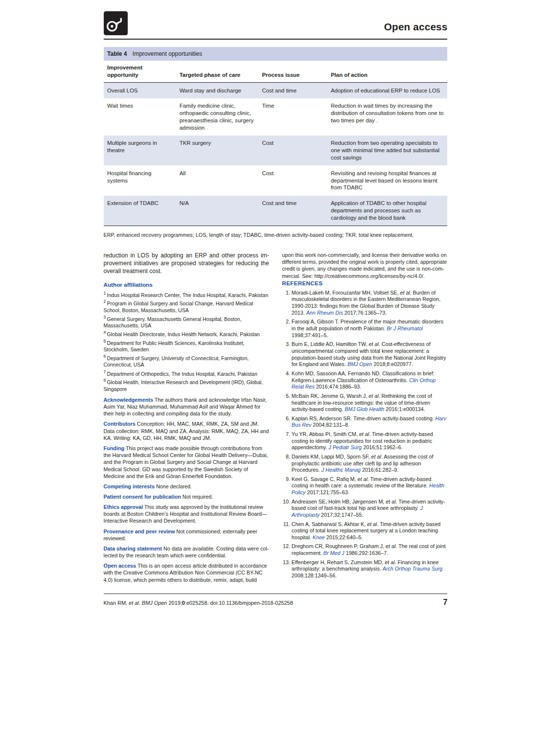Open access
Table 4 Improvement opportunities
| Improvement opportunity | Targeted phase of care | Process issue | Plan of action |
| --- | --- | --- | --- |
| Overall LOS | Ward stay and discharge | Cost and time | Adoption of educational ERP to reduce LOS |
| Wait times | Family medicine clinic, orthopaedic consulting clinic, preanaesthesia clinic, surgery admission | Time | Reduction in wait times by increasing the distribution of consultation tokens from one to two times per day . |
| Multiple surgeons in theatre | TKR surgery | Cost | Reduction from two operating specialists to one with minimal time added but substantial cost savings |
| Hospital financing systems | All | Cost | Revisiting and revising hospital finances at departmental level based on lessons learnt from TDABC |
| Extension of TDABC | N/A | Cost and time | Application of TDABC to other hospital departments and processes such as cardiology and the blood bank |
ERP, enhanced recovery programmes; LOS, length of stay; TDABC, time-driven activity-based costing; TKR, total knee replacement.
reduction in LOS by adopting an ERP and other process improvement initiatives are proposed strategies for reducing the overall treatment cost.
Author affiliations
Indus Hospital Research Center, The Indus Hospital, Karachi, Pakistan
Program in Global Surgery and Social Change, Harvard Medical School, Boston, Massachusetts, USA
General Surgery, Massachusetts General Hospital, Boston, Massachusetts, USA
Global Health Directorate, Indus Health Network, Karachi, Pakistan
Department for Public Health Sciences, Karolinska Institutet, Stockholm, Sweden
Department of Surgery, University of Connecticut, Farmington, Connecticut, USA
Department of Orthopedics, The Indus Hospital, Karachi, Pakistan
Global Health, Interactive Research and Development (IRD), Global, Singapore
Acknowledgements The authors thank and acknowledge Irfan Nasir, Asim Yar, Niaz Muhammad, Muhammad Asif and Waqar Ahmed for their help in collecting and compiling data for the study.
Contributors Conception: HH, MAC, MAK, RMK, ZA, SM and JM. Data collection: RMK, MAQ and ZA. Analysis: RMK, MAQ, ZA, HH and KA. Writing: KA, GD, HH, RMK, MAQ and JM.
Funding This project was made possible through contributions from the Harvard Medical School Center for Global Health Delivery—Dubai, and the Program in Global Surgery and Social Change at Harvard Medical School. GD was supported by the Swedish Society of Medicine and the Erik and Göran Ennerfelt Foundation.
Competing interests None declared.
Patient consent for publication Not required.
Ethics approval This study was approved by the institutional review boards at Boston Children’s Hospital and Institutional Review Board—Interactive Research and Development.
Provenance and peer review Not commissioned; externally peer reviewed.
Data sharing statement No data are available. Costing data were collected by the research team which were confidential.
Open access This is an open access article distributed in accordance with the Creative Commons Attribution Non Commercial (CC BY-NC 4.0) license, which permits others to distribute, remix, adapt, build upon this work non-commercially, and license their derivative works on different terms, provided the original work is properly cited, appropriate credit is given, any changes made indicated, and the use is non-commercial. See: http://creativecommons.org/licenses/by-nc/4.0/.
REFERENCES
Moradi-Lakeh M, Forouzanfar MH, Vollset SE, et al. Burden of musculoskeletal disorders in the Eastern Mediterranean Region, 1990-2013: findings from the Global Burden of Disease Study 2013. Ann Rheum Dis 2017;76:1365–73.
Farooqi A, Gibson T. Prevalence of the major rheumatic disorders in the adult population of north Pakistan. Br J Rheumatol 1998;37:491–5.
Burn E, Liddle AD, Hamilton TW, et al. Cost-effectiveness of unicompartmental compared with total knee replacement: a population-based study using data from the National Joint Registry for England and Wales. BMJ Open 2018;8:e020977.
Kohn MD, Sassoon AA, Fernando ND. Classifications in brief: Kellgren-Lawrence Classification of Osteoarthritis. Clin Orthop Relat Res 2016;474:1886–93.
McBain RK, Jerome G, Warsh J, et al. Rethinking the cost of healthcare in low-resource settings: the value of time-driven activity-based costing. BMJ Glob Health 2016;1:e000134.
Kaplan RS, Anderson SR. Time-driven activity-based costing. Harv Bus Rev 2004;82:131–8.
Yu YR, Abbas PI, Smith CM, et al. Time-driven activity-based costing to identify opportunities for cost reduction in pediatric appendectomy. J Pediatr Surg 2016;51:1962–6.
Daniels KM, Lappi MD, Sporn SF, et al. Assessing the cost of prophylactic antibiotic use after cleft lip and lip adhesion Procedures. J Healthc Manag 2016;61:282–9.
Keel G, Savage C, Rafiq M, et al. Time-driven activity-based costing in health care: a systematic review of the literature. Health Policy 2017;121:755–63.
Andreasen SE, Holm HB, Jørgensen M, et al. Time-driven activity-based cost of fast-track total hip and knee arthroplasty. J Arthroplasty 2017;32:1747–55.
Chen A, Sabharwal S, Akhtar K, et al. Time-driven activity based costing of total knee replacement surgery at a London teaching hospital. Knee 2015;22:640–5.
Dreghorn CR, Roughneen P, Graham J, et al. The real cost of joint replacement. Br Med J 1986;292:1636–7.
Effenberger H, Rehart S, Zumstein MD, et al. Financing in knee arthroplasty: a benchmarking analysis. Arch Orthop Trauma Surg 2008;128:1349–56.
Khan RM, et al. BMJ Open 2019;0:e025258. doi:10.1136/bmjopen-2018-025258
7